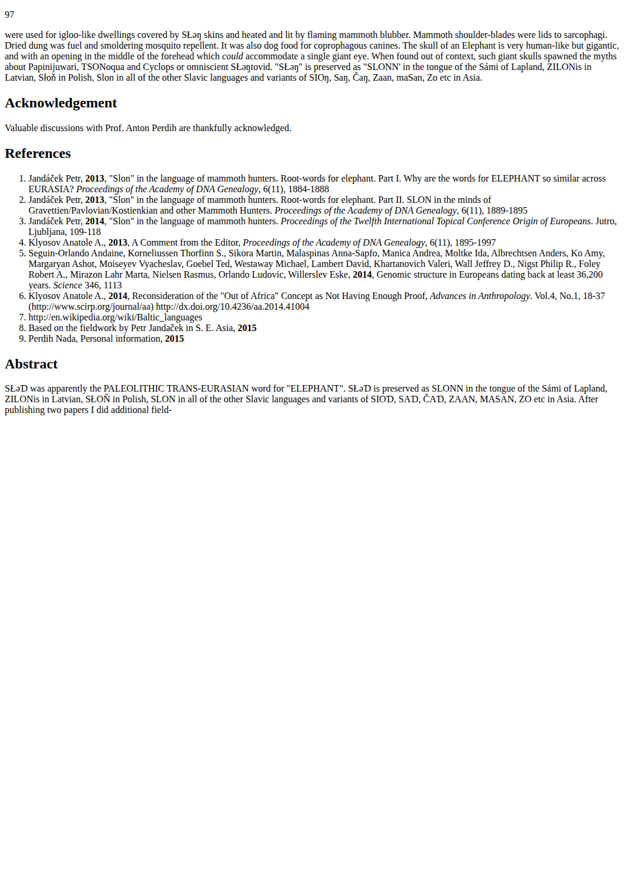97
were used for igloo-like dwellings covered by SŁəŋ skins and heated and lit by flaming mammoth blubber. Mammoth shoulder-blades were lids to sarcophagi. Dried dung was fuel and smoldering mosquito repellent. It was also dog food for coprophagous canines. The skull of an Elephant is very human-like but gigantic, and with an opening in the middle of the forehead which could accommodate a single giant eye. When found out of context, such giant skulls spawned the myths about Papinijuwari, TSONoqua and Cyclops or omniscient SŁəŋtovid. "SŁəŋ" is preserved as "SLONN' in the tongue of the Sámi of Lapland, ZILONis in Latvian, Słoň in Polish, Slon in all of the other Slavic languages and variants of SIOŋ, Saŋ, Čaŋ, Zaan, maSan, Zo etc in Asia.
Acknowledgement
Valuable discussions with Prof. Anton Perdih are thankfully acknowledged.
References
Jandáček Petr, 2013, "Slon" in the language of mammoth hunters. Root-words for elephant. Part I. Why are the words for ELEPHANT so similar across EURASIA? Proceedings of the Academy of DNA Genealogy, 6(11), 1884-1888
Jandáček Petr, 2013, "Slon" in the language of mammoth hunters. Root-words for elephant. Part II. SLON in the minds of Gravettien/Pavlovian/Kostienkian and other Mammoth Hunters. Proceedings of the Academy of DNA Genealogy, 6(11), 1889-1895
Jandáček Petr, 2014, "Slon" in the language of mammoth hunters. Proceedings of the Twelfth International Topical Conference Origin of Europeans. Jutro, Ljubljana, 109-118
Klyosov Anatole A., 2013, A Comment from the Editor, Proceedings of the Academy of DNA Genealogy, 6(11), 1895-1997
Seguin-Orlando Andaine, Korneliussen Thorfinn S., Sikora Martin, Malaspinas Anna-Sapfo, Manica Andrea, Moltke Ida, Albrechtsen Anders, Ko Amy, Margaryan Ashot, Moiseyev Vyacheslav, Goebel Ted, Westaway Michael, Lambert David, Khartanovich Valeri, Wall Jeffrey D., Nigst Philip R., Foley Robert A., Mirazon Lahr Marta, Nielsen Rasmus, Orlando Ludovic, Willerslev Eske, 2014, Genomic structure in Europeans dating back at least 36,200 years. Science 346, 1113
Klyosov Anatole A., 2014, Reconsideration of the "Out of Africa" Concept as Not Having Enough Proof, Advances in Anthropology. Vol.4, No.1, 18-37 (http://www.scirp.org/journal/aa) http://dx.doi.org/10.4236/aa.2014.41004
http://en.wikipedia.org/wiki/Baltic_languages
Based on the fieldwork by Petr Jandaček in S. E. Asia, 2015
Perdih Nada, Personal information, 2015
Abstract
SŁəƊ was apparently the PALEOLITHIC TRANS-EURASIAN word for "ELEPHANT". SŁəƊ is preserved as SLONN in the tongue of the Sámi of Lapland, ZILONis in Latvian, SŁOŇ in Polish, SLON in all of the other Slavic languages and variants of SIOƊ, SAƊ, ČAƊ, ZAAN, MASAN, ZO etc in Asia. After publishing two papers I did additional field-